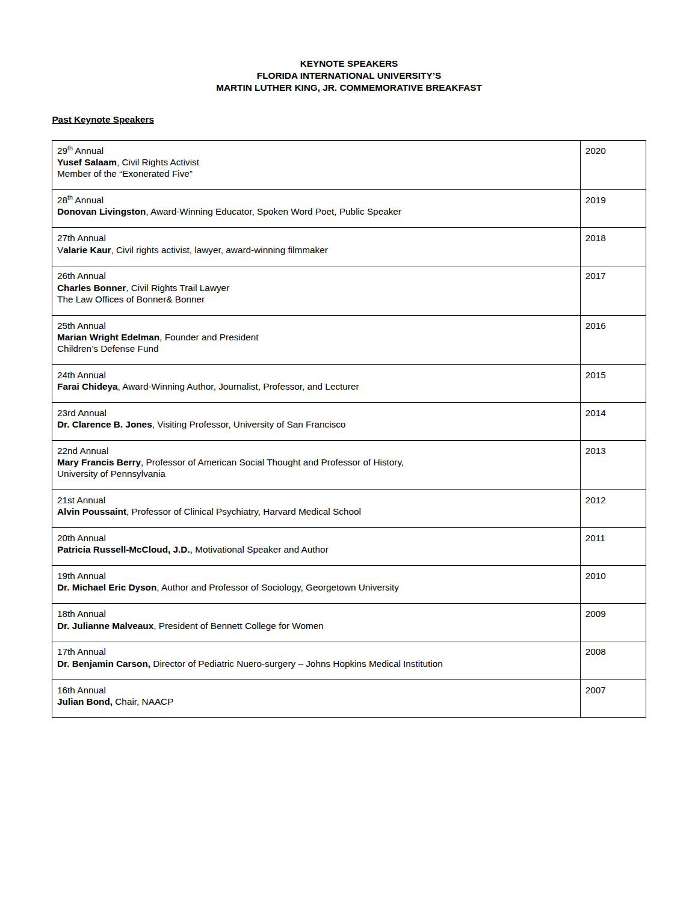KEYNOTE SPEAKERS
FLORIDA INTERNATIONAL UNIVERSITY’S
MARTIN LUTHER KING, JR. COMMEMORATIVE BREAKFAST
Past Keynote Speakers
| 29 th Annual Yusef Salaam , Civil Rights Activist Member of the “Exonerated Five” | 2020 |
| 28 th Annual Donovan Livingston , Award-Winning Educator, Spoken Word Poet, Public Speaker | 2019 |
| 27th Annual V alarie Kaur , Civil rights activist, lawyer, award-winning filmmaker | 2018 |
| 26th Annual Charles Bonner , Civil Rights Trail Lawyer The Law Offices of Bonner& Bonner | 2017 |
| 25th Annual Marian Wright Edelman , Founder and President Children’s Defense Fund | 2016 |
| 24th Annual Farai Chideya , Award-Winning Author, Journalist, Professor, and Lecturer | 2015 |
| 23rd Annual Dr. Clarence B. Jones , Visiting Professor, University of San Francisco | 2014 |
| 22nd Annual Mary Francis Berry , Professor of American Social Thought and Professor of History, University of Pennsylvania | 2013 |
| 21st Annual Alvin Poussaint , Professor of Clinical Psychiatry, Harvard Medical School | 2012 |
| 20th Annual Patricia Russell-McCloud, J.D. , Motivational Speaker and Author | 2011 |
| 19th Annual Dr. Michael Eric Dyson , Author and Professor of Sociology, Georgetown University | 2010 |
| 18th Annual Dr. Julianne Malveaux , President of Bennett College for Women | 2009 |
| 17th Annual Dr. Benjamin Carson, Director of Pediatric Nuero-surgery – Johns Hopkins Medical Institution | 2008 |
| 16th Annual Julian Bond, Chair, NAACP | 2007 |